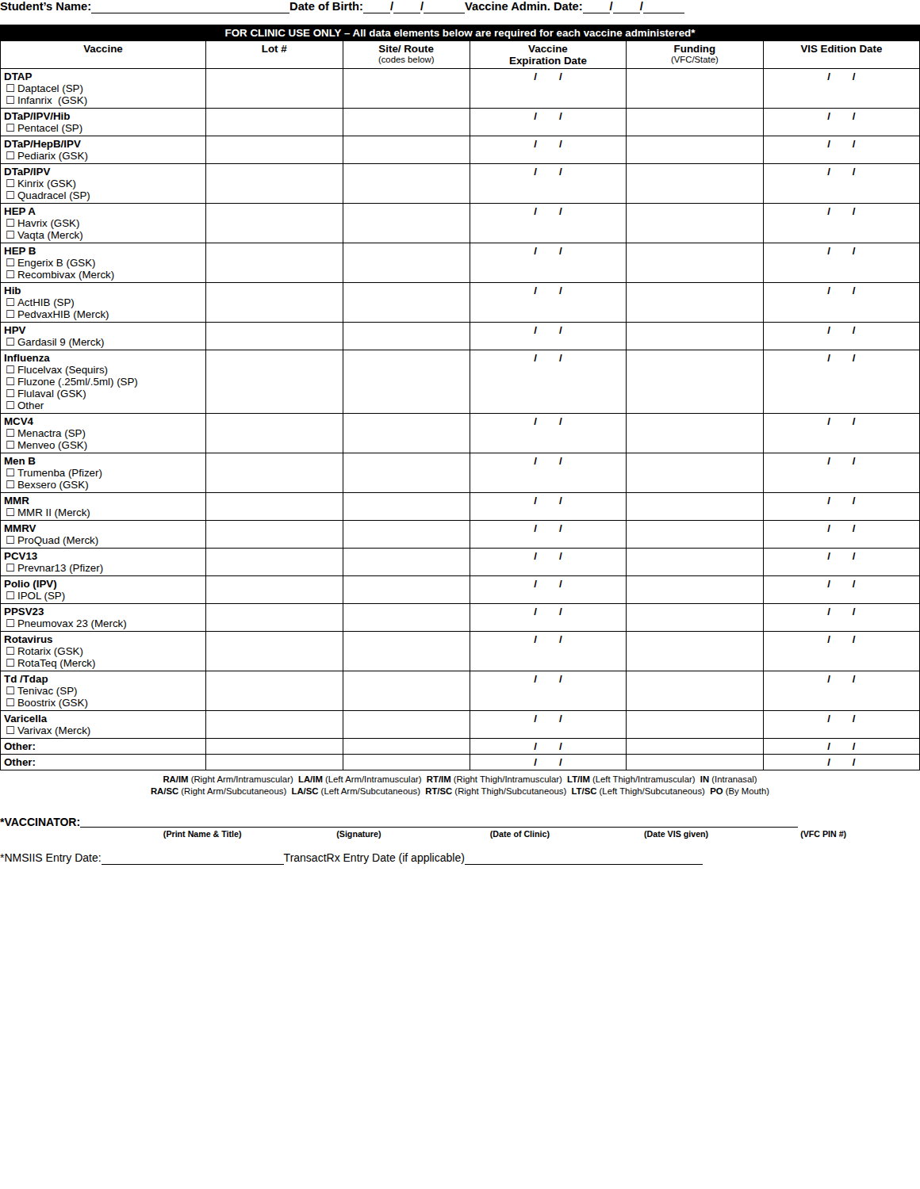Student’s Name: Date of Birth: / / Vaccine Admin. Date: / /
| FOR CLINIC USE ONLY – All data elements below are required for each vaccine administered* |
| Vaccine | Lot # | Site/ Route (codes below) | Vaccine Expiration Date | Funding (VFC/State) | VIS Edition Date |
| DTAP ☐ Daptacel (SP) ☐ Infanrix (GSK) | | | / / | | / / |
| DTaP/IPV/Hib ☐ Pentacel (SP) | | | / / | | / / |
| DTaP/HepB/IPV ☐ Pediarix (GSK) | | | / / | | / / |
| DTaP/IPV ☐ Kinrix (GSK) ☐ Quadracel (SP) | | | / / | | / / |
| HEP A ☐ Havrix (GSK) ☐ Vaqta (Merck) | | | / / | | / / |
| HEP B ☐ Engerix B (GSK) ☐ Recombivax (Merck) | | | / / | | / / |
| Hib ☐ ActHIB (SP) ☐ PedvaxHIB (Merck) | | | / / | | / / |
| HPV ☐ Gardasil 9 (Merck) | | | / / | | / / |
| Influenza ☐ Flucelvax (Sequirs) ☐ Fluzone (.25ml/.5ml) (SP) ☐ Flulaval (GSK) ☐ Other | | | / / | | / / |
| MCV4 ☐ Menactra (SP) ☐ Menveo (GSK) | | | / / | | / / |
| Men B ☐ Trumenba (Pfizer) ☐ Bexsero (GSK) | | | / / | | / / |
| MMR ☐ MMR II (Merck) | | | / / | | / / |
| MMRV ☐ ProQuad (Merck) | | | / / | | / / |
| PCV13 ☐ Prevnar13 (Pfizer) | | | / / | | / / |
| Polio (IPV) ☐ IPOL (SP) | | | / / | | / / |
| PPSV23 ☐ Pneumovax 23 (Merck) | | | / / | | / / |
| Rotavirus ☐ Rotarix (GSK) ☐ RotaTeq (Merck) | | | / / | | / / |
| Td /Tdap ☐ Tenivac (SP) ☐ Boostrix (GSK) | | | / / | | / / |
| Varicella ☐ Varivax (Merck) | | | / / | | / / |
| Other: | | | / / | | / / |
| Other: | | | / / | | / / |
RA/IM (Right Arm/Intramuscular) LA/IM (Left Arm/Intramuscular) RT/IM (Right Thigh/Intramuscular) LT/IM (Left Thigh/Intramuscular) IN (Intranasal)
RA/SC (Right Arm/Subcutaneous) LA/SC (Left Arm/Subcutaneous) RT/SC (Right Thigh/Subcutaneous) LT/SC (Left Thigh/Subcutaneous) PO (By Mouth)
*VACCINATOR:
(Print Name & Title)(Signature)(Date of Clinic)(Date VIS given)(VFC PIN #)
*NMSIIS Entry Date: TransactRx Entry Date (if applicable)